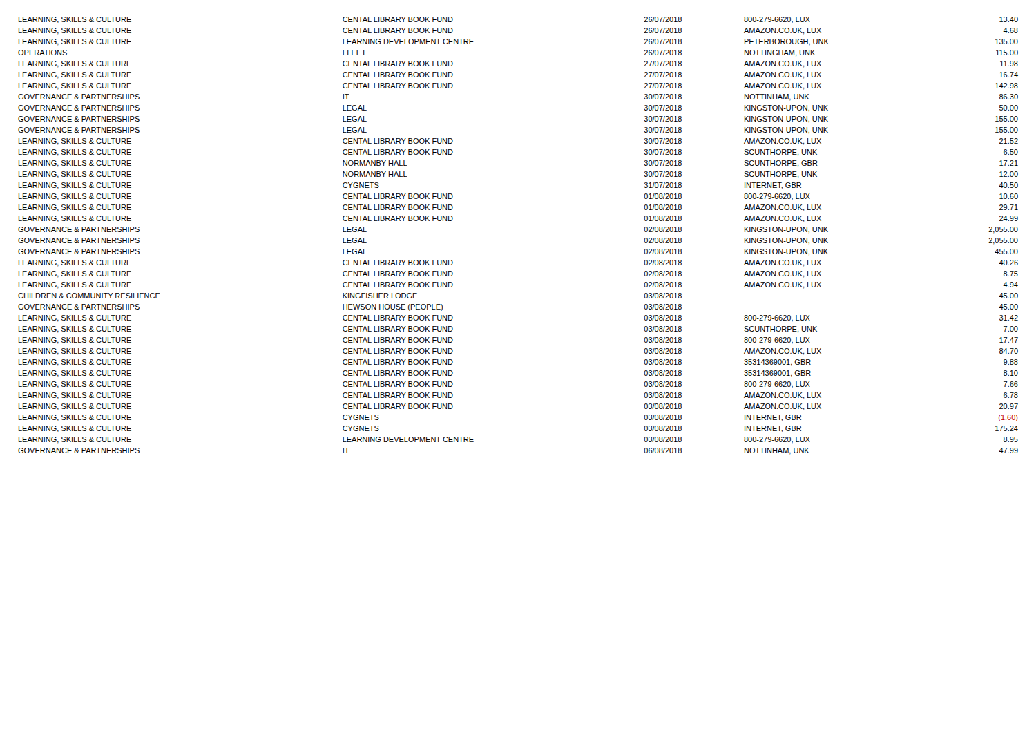| LEARNING, SKILLS & CULTURE | CENTAL LIBRARY BOOK FUND | 26/07/2018 | 800-279-6620, LUX | 13.40 |
| LEARNING, SKILLS & CULTURE | CENTAL LIBRARY BOOK FUND | 26/07/2018 | AMAZON.CO.UK, LUX | 4.68 |
| LEARNING, SKILLS & CULTURE | LEARNING DEVELOPMENT CENTRE | 26/07/2018 | PETERBOROUGH, UNK | 135.00 |
| OPERATIONS | FLEET | 26/07/2018 | NOTTINGHAM, UNK | 115.00 |
| LEARNING, SKILLS & CULTURE | CENTAL LIBRARY BOOK FUND | 27/07/2018 | AMAZON.CO.UK, LUX | 11.98 |
| LEARNING, SKILLS & CULTURE | CENTAL LIBRARY BOOK FUND | 27/07/2018 | AMAZON.CO.UK, LUX | 16.74 |
| LEARNING, SKILLS & CULTURE | CENTAL LIBRARY BOOK FUND | 27/07/2018 | AMAZON.CO.UK, LUX | 142.98 |
| GOVERNANCE & PARTNERSHIPS | IT | 30/07/2018 | NOTTINHAM, UNK | 86.30 |
| GOVERNANCE & PARTNERSHIPS | LEGAL | 30/07/2018 | KINGSTON-UPON, UNK | 50.00 |
| GOVERNANCE & PARTNERSHIPS | LEGAL | 30/07/2018 | KINGSTON-UPON, UNK | 155.00 |
| GOVERNANCE & PARTNERSHIPS | LEGAL | 30/07/2018 | KINGSTON-UPON, UNK | 155.00 |
| LEARNING, SKILLS & CULTURE | CENTAL LIBRARY BOOK FUND | 30/07/2018 | AMAZON.CO.UK, LUX | 21.52 |
| LEARNING, SKILLS & CULTURE | CENTAL LIBRARY BOOK FUND | 30/07/2018 | SCUNTHORPE, UNK | 6.50 |
| LEARNING, SKILLS & CULTURE | NORMANBY HALL | 30/07/2018 | SCUNTHORPE, GBR | 17.21 |
| LEARNING, SKILLS & CULTURE | NORMANBY HALL | 30/07/2018 | SCUNTHORPE, UNK | 12.00 |
| LEARNING, SKILLS & CULTURE | CYGNETS | 31/07/2018 | INTERNET, GBR | 40.50 |
| LEARNING, SKILLS & CULTURE | CENTAL LIBRARY BOOK FUND | 01/08/2018 | 800-279-6620, LUX | 10.60 |
| LEARNING, SKILLS & CULTURE | CENTAL LIBRARY BOOK FUND | 01/08/2018 | AMAZON.CO.UK, LUX | 29.71 |
| LEARNING, SKILLS & CULTURE | CENTAL LIBRARY BOOK FUND | 01/08/2018 | AMAZON.CO.UK, LUX | 24.99 |
| GOVERNANCE & PARTNERSHIPS | LEGAL | 02/08/2018 | KINGSTON-UPON, UNK | 2,055.00 |
| GOVERNANCE & PARTNERSHIPS | LEGAL | 02/08/2018 | KINGSTON-UPON, UNK | 2,055.00 |
| GOVERNANCE & PARTNERSHIPS | LEGAL | 02/08/2018 | KINGSTON-UPON, UNK | 455.00 |
| LEARNING, SKILLS & CULTURE | CENTAL LIBRARY BOOK FUND | 02/08/2018 | AMAZON.CO.UK, LUX | 40.26 |
| LEARNING, SKILLS & CULTURE | CENTAL LIBRARY BOOK FUND | 02/08/2018 | AMAZON.CO.UK, LUX | 8.75 |
| LEARNING, SKILLS & CULTURE | CENTAL LIBRARY BOOK FUND | 02/08/2018 | AMAZON.CO.UK, LUX | 4.94 |
| CHILDREN & COMMUNITY RESILIENCE | KINGFISHER LODGE | 03/08/2018 | | 45.00 |
| GOVERNANCE & PARTNERSHIPS | HEWSON HOUSE (PEOPLE) | 03/08/2018 | | 45.00 |
| LEARNING, SKILLS & CULTURE | CENTAL LIBRARY BOOK FUND | 03/08/2018 | 800-279-6620, LUX | 31.42 |
| LEARNING, SKILLS & CULTURE | CENTAL LIBRARY BOOK FUND | 03/08/2018 | SCUNTHORPE, UNK | 7.00 |
| LEARNING, SKILLS & CULTURE | CENTAL LIBRARY BOOK FUND | 03/08/2018 | 800-279-6620, LUX | 17.47 |
| LEARNING, SKILLS & CULTURE | CENTAL LIBRARY BOOK FUND | 03/08/2018 | AMAZON.CO.UK, LUX | 84.70 |
| LEARNING, SKILLS & CULTURE | CENTAL LIBRARY BOOK FUND | 03/08/2018 | 35314369001, GBR | 9.88 |
| LEARNING, SKILLS & CULTURE | CENTAL LIBRARY BOOK FUND | 03/08/2018 | 35314369001, GBR | 8.10 |
| LEARNING, SKILLS & CULTURE | CENTAL LIBRARY BOOK FUND | 03/08/2018 | 800-279-6620, LUX | 7.66 |
| LEARNING, SKILLS & CULTURE | CENTAL LIBRARY BOOK FUND | 03/08/2018 | AMAZON.CO.UK, LUX | 6.78 |
| LEARNING, SKILLS & CULTURE | CENTAL LIBRARY BOOK FUND | 03/08/2018 | AMAZON.CO.UK, LUX | 20.97 |
| LEARNING, SKILLS & CULTURE | CYGNETS | 03/08/2018 | INTERNET, GBR | (1.60) |
| LEARNING, SKILLS & CULTURE | CYGNETS | 03/08/2018 | INTERNET, GBR | 175.24 |
| LEARNING, SKILLS & CULTURE | LEARNING DEVELOPMENT CENTRE | 03/08/2018 | 800-279-6620, LUX | 8.95 |
| GOVERNANCE & PARTNERSHIPS | IT | 06/08/2018 | NOTTINHAM, UNK | 47.99 |